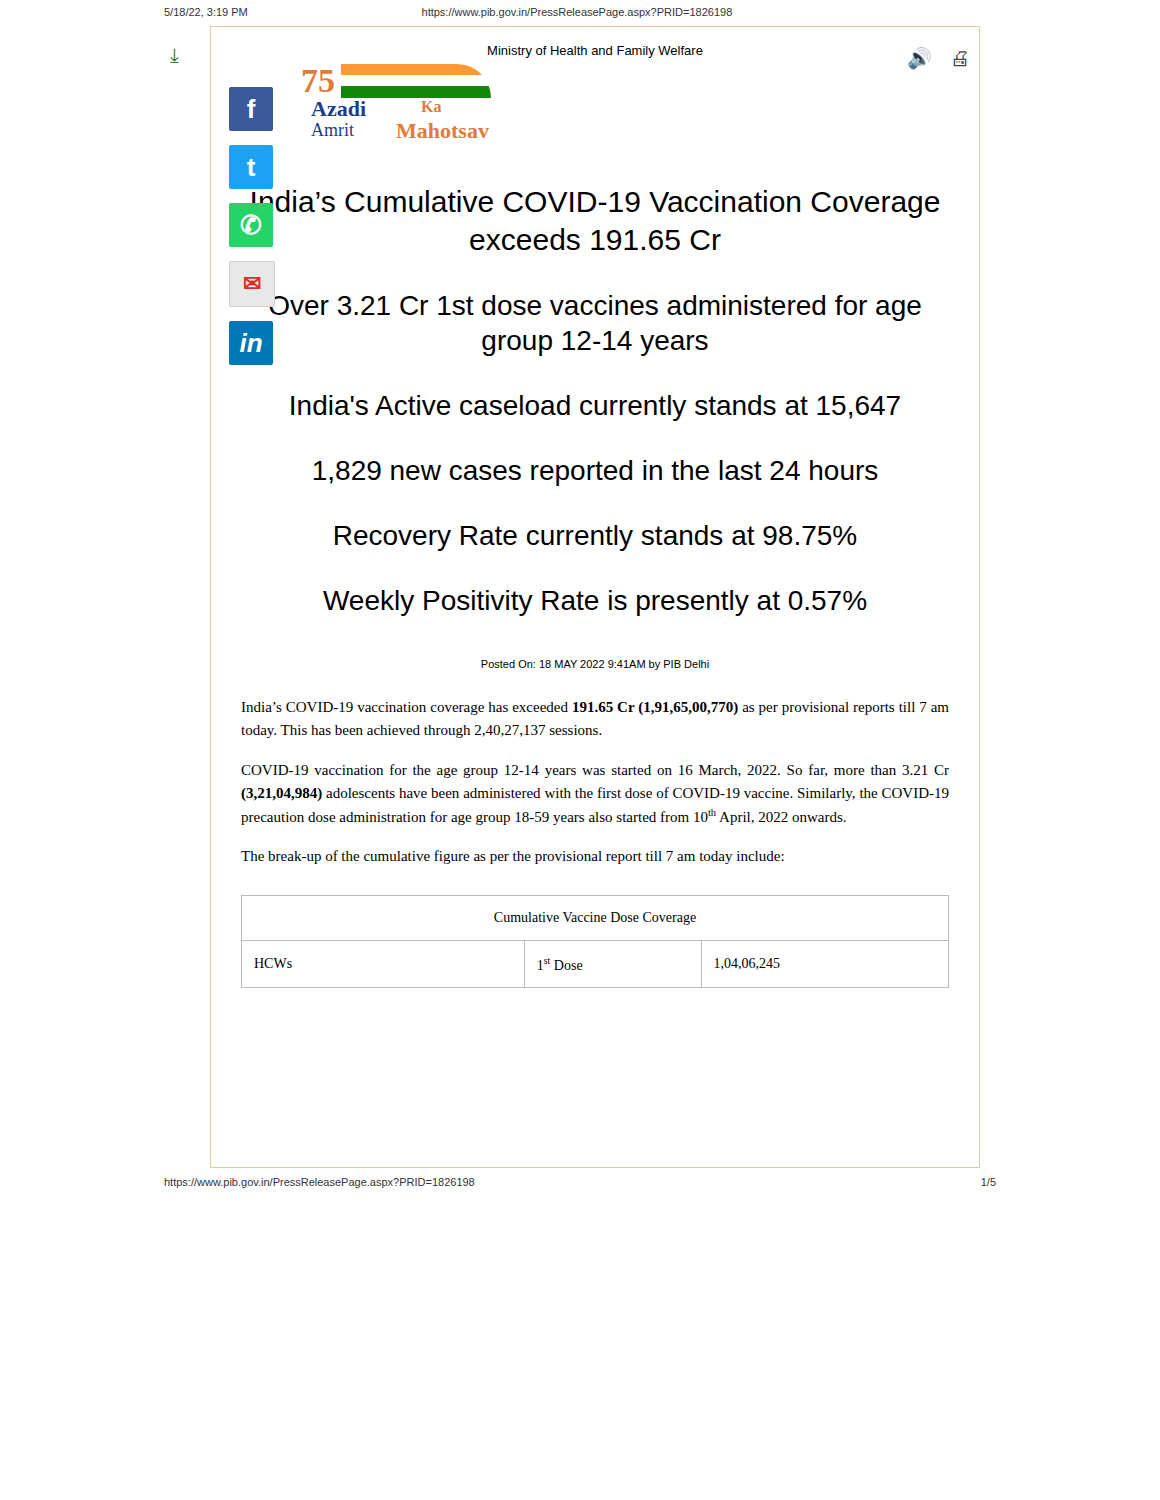5/18/22, 3:19 PM
https://www.pib.gov.in/PressReleasePage.aspx?PRID=1826198
⤓
🔊🖨
f
t
✆
✉
in
Ministry of Health and Family Welfare
75
Azadi
Ka
Amrit
Mahotsav
India’s Cumulative COVID-19 Vaccination Coverage exceeds 191.65 Cr
Over 3.21 Cr 1st dose vaccines administered for age group 12-14 years
India's Active caseload currently stands at 15,647
1,829 new cases reported in the last 24 hours
Recovery Rate currently stands at 98.75%
Weekly Positivity Rate is presently at 0.57%
Posted On: 18 MAY 2022 9:41AM by PIB Delhi
India’s COVID-19 vaccination coverage has exceeded 191.65 Cr (1,91,65,00,770) as per provisional reports till 7 am today. This has been achieved through 2,40,27,137 sessions.
COVID-19 vaccination for the age group 12-14 years was started on 16 March, 2022. So far, more than 3.21 Cr (3,21,04,984) adolescents have been administered with the first dose of COVID-19 vaccine. Similarly, the COVID-19 precaution dose administration for age group 18-59 years also started from 10th April, 2022 onwards.
The break-up of the cumulative figure as per the provisional report till 7 am today include:
| Cumulative Vaccine Dose Coverage |
| HCWs | 1 st Dose | 1,04,06,245 |
https://www.pib.gov.in/PressReleasePage.aspx?PRID=1826198
1/5